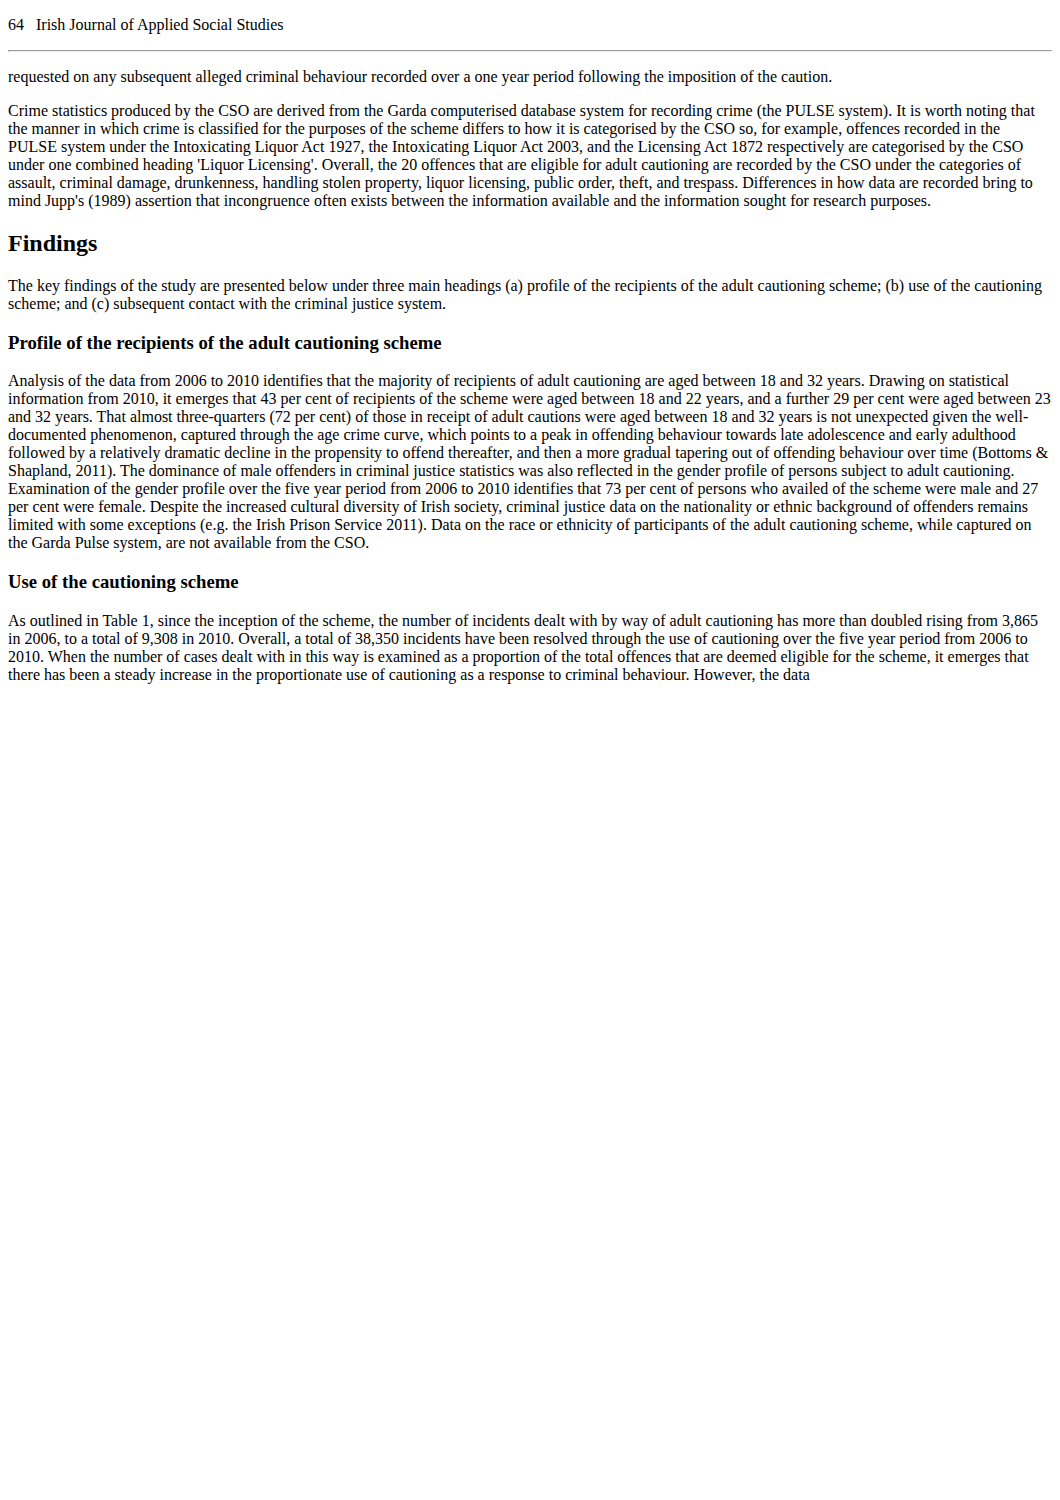64 Irish Journal of Applied Social Studies
requested on any subsequent alleged criminal behaviour recorded over a one year period following the imposition of the caution.
Crime statistics produced by the CSO are derived from the Garda computerised database system for recording crime (the PULSE system). It is worth noting that the manner in which crime is classified for the purposes of the scheme differs to how it is categorised by the CSO so, for example, offences recorded in the PULSE system under the Intoxicating Liquor Act 1927, the Intoxicating Liquor Act 2003, and the Licensing Act 1872 respectively are categorised by the CSO under one combined heading 'Liquor Licensing'. Overall, the 20 offences that are eligible for adult cautioning are recorded by the CSO under the categories of assault, criminal damage, drunkenness, handling stolen property, liquor licensing, public order, theft, and trespass. Differences in how data are recorded bring to mind Jupp's (1989) assertion that incongruence often exists between the information available and the information sought for research purposes.
Findings
The key findings of the study are presented below under three main headings (a) profile of the recipients of the adult cautioning scheme; (b) use of the cautioning scheme; and (c) subsequent contact with the criminal justice system.
Profile of the recipients of the adult cautioning scheme
Analysis of the data from 2006 to 2010 identifies that the majority of recipients of adult cautioning are aged between 18 and 32 years. Drawing on statistical information from 2010, it emerges that 43 per cent of recipients of the scheme were aged between 18 and 22 years, and a further 29 per cent were aged between 23 and 32 years. That almost three-quarters (72 per cent) of those in receipt of adult cautions were aged between 18 and 32 years is not unexpected given the well-documented phenomenon, captured through the age crime curve, which points to a peak in offending behaviour towards late adolescence and early adulthood followed by a relatively dramatic decline in the propensity to offend thereafter, and then a more gradual tapering out of offending behaviour over time (Bottoms & Shapland, 2011). The dominance of male offenders in criminal justice statistics was also reflected in the gender profile of persons subject to adult cautioning. Examination of the gender profile over the five year period from 2006 to 2010 identifies that 73 per cent of persons who availed of the scheme were male and 27 per cent were female. Despite the increased cultural diversity of Irish society, criminal justice data on the nationality or ethnic background of offenders remains limited with some exceptions (e.g. the Irish Prison Service 2011). Data on the race or ethnicity of participants of the adult cautioning scheme, while captured on the Garda Pulse system, are not available from the CSO.
Use of the cautioning scheme
As outlined in Table 1, since the inception of the scheme, the number of incidents dealt with by way of adult cautioning has more than doubled rising from 3,865 in 2006, to a total of 9,308 in 2010. Overall, a total of 38,350 incidents have been resolved through the use of cautioning over the five year period from 2006 to 2010. When the number of cases dealt with in this way is examined as a proportion of the total offences that are deemed eligible for the scheme, it emerges that there has been a steady increase in the proportionate use of cautioning as a response to criminal behaviour. However, the data